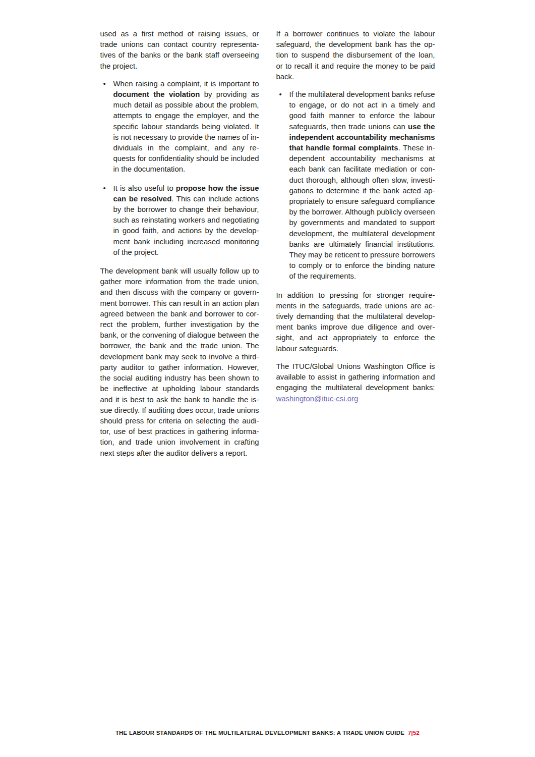used as a first method of raising issues, or trade unions can contact country representatives of the banks or the bank staff overseeing the project.
When raising a complaint, it is important to document the violation by providing as much detail as possible about the problem, attempts to engage the employer, and the specific labour standards being violated. It is not necessary to provide the names of individuals in the complaint, and any requests for confidentiality should be included in the documentation.
It is also useful to propose how the issue can be resolved. This can include actions by the borrower to change their behaviour, such as reinstating workers and negotiating in good faith, and actions by the development bank including increased monitoring of the project.
The development bank will usually follow up to gather more information from the trade union, and then discuss with the company or government borrower. This can result in an action plan agreed between the bank and borrower to correct the problem, further investigation by the bank, or the convening of dialogue between the borrower, the bank and the trade union. The development bank may seek to involve a third-party auditor to gather information. However, the social auditing industry has been shown to be ineffective at upholding labour standards and it is best to ask the bank to handle the issue directly. If auditing does occur, trade unions should press for criteria on selecting the auditor, use of best practices in gathering information, and trade union involvement in crafting next steps after the auditor delivers a report.
If a borrower continues to violate the labour safeguard, the development bank has the option to suspend the disbursement of the loan, or to recall it and require the money to be paid back.
If the multilateral development banks refuse to engage, or do not act in a timely and good faith manner to enforce the labour safeguards, then trade unions can use the independent accountability mechanisms that handle formal complaints. These independent accountability mechanisms at each bank can facilitate mediation or conduct thorough, although often slow, investigations to determine if the bank acted appropriately to ensure safeguard compliance by the borrower. Although publicly overseen by governments and mandated to support development, the multilateral development banks are ultimately financial institutions. They may be reticent to pressure borrowers to comply or to enforce the binding nature of the requirements.
In addition to pressing for stronger requirements in the safeguards, trade unions are actively demanding that the multilateral development banks improve due diligence and oversight, and act appropriately to enforce the labour safeguards.
The ITUC/Global Unions Washington Office is available to assist in gathering information and engaging the multilateral development banks: washington@ituc-csi.org
THE LABOUR STANDARDS OF THE MULTILATERAL DEVELOPMENT BANKS: A TRADE UNION GUIDE 7|52